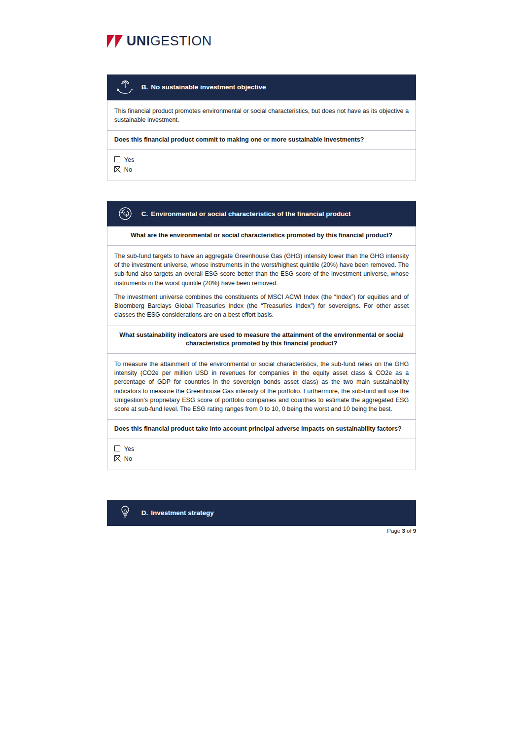UNIGESTION
B. No sustainable investment objective
This financial product promotes environmental or social characteristics, but does not have as its objective a sustainable investment.
Does this financial product commit to making one or more sustainable investments?
Yes No
C. Environmental or social characteristics of the financial product
What are the environmental or social characteristics promoted by this financial product?
The sub-fund targets to have an aggregate Greenhouse Gas (GHG) intensity lower than the GHG intensity of the investment universe, whose instruments in the worst/highest quintile (20%) have been removed. The sub-fund also targets an overall ESG score better than the ESG score of the investment universe, whose instruments in the worst quintile (20%) have been removed.
The investment universe combines the constituents of MSCI ACWI Index (the “Index”) for equities and of Bloomberg Barclays Global Treasuries Index (the “Treasuries Index”) for sovereigns. For other asset classes the ESG considerations are on a best effort basis.
What sustainability indicators are used to measure the attainment of the environmental or social characteristics promoted by this financial product?
To measure the attainment of the environmental or social characteristics, the sub-fund relies on the GHG intensity (CO2e per million USD in revenues for companies in the equity asset class & CO2e as a percentage of GDP for countries in the sovereign bonds asset class) as the two main sustainability indicators to measure the Greenhouse Gas intensity of the portfolio. Furthermore, the sub-fund will use the Unigestion’s proprietary ESG score of portfolio companies and countries to estimate the aggregated ESG score at sub-fund level. The ESG rating ranges from 0 to 10, 0 being the worst and 10 being the best.
Does this financial product take into account principal adverse impacts on sustainability factors?
Yes No
D. Investment strategy
Page 3 of 9